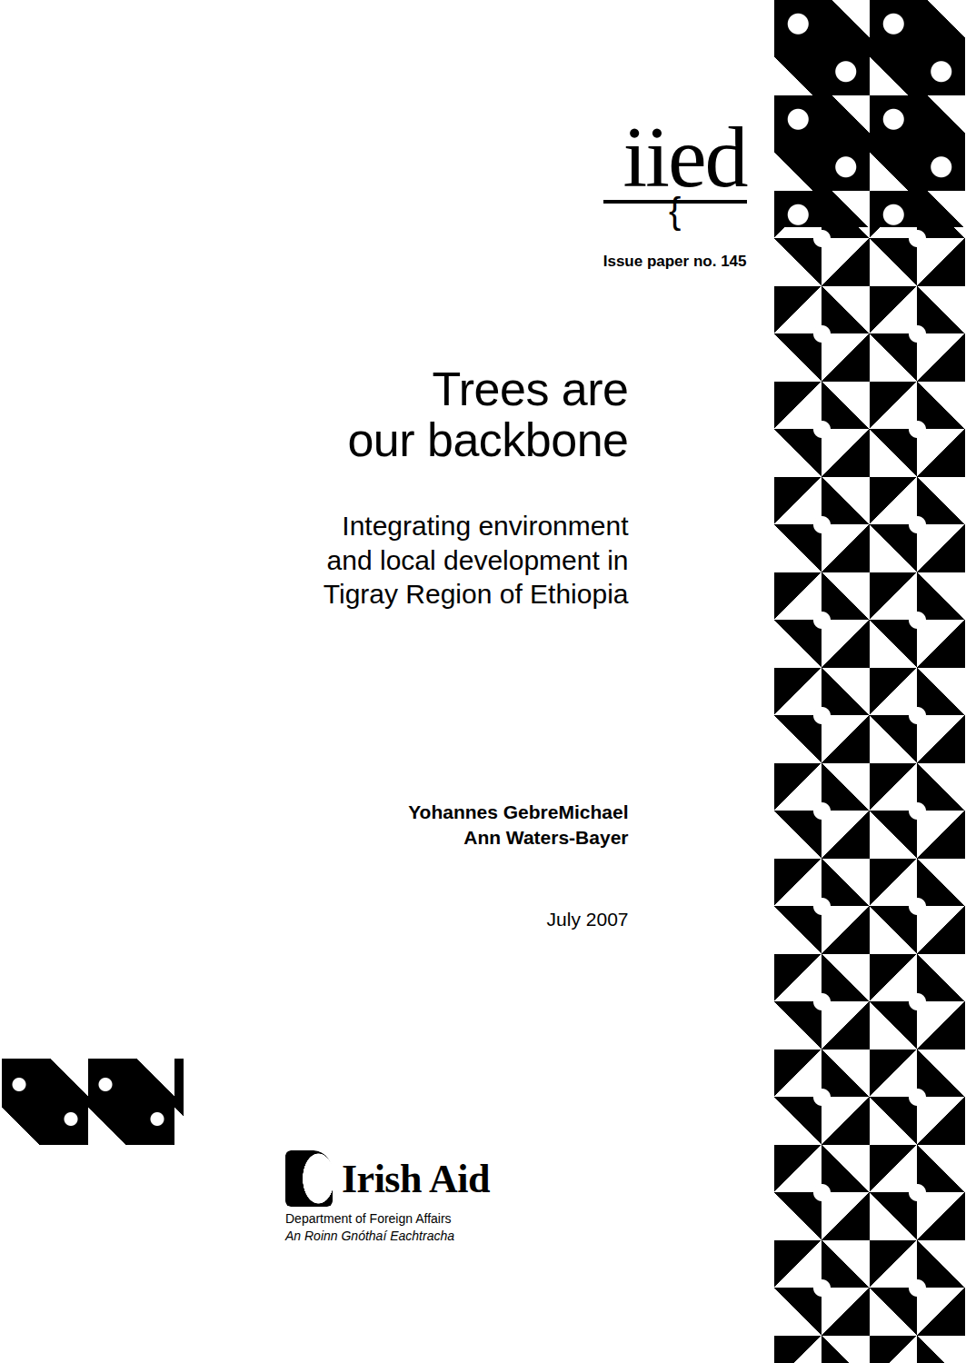iied
{
Issue paper no. 145
Trees are
our backbone
Integrating environment
and local development in
Tigray Region of Ethiopia
Yohannes GebreMichael
Ann Waters-Bayer
July 2007
Irish Aid
Department of Foreign Affairs
An Roinn Gnóthaí Eachtracha